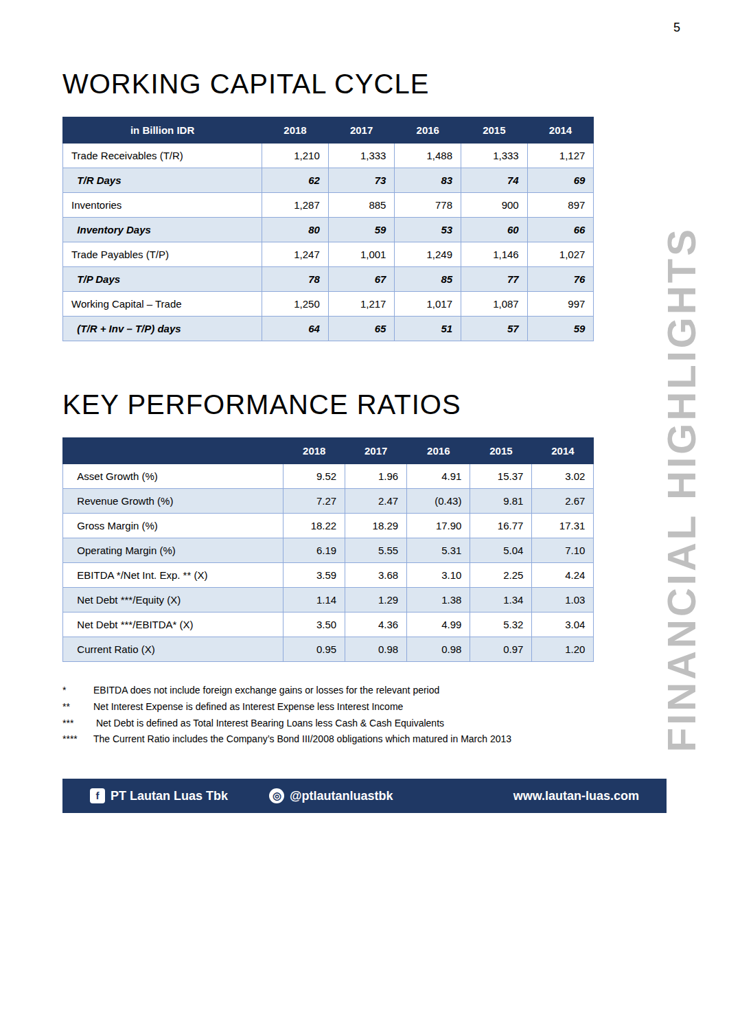5
WORKING CAPITAL CYCLE
| in Billion IDR | 2018 | 2017 | 2016 | 2015 | 2014 |
| --- | --- | --- | --- | --- | --- |
| Trade Receivables (T/R) | 1,210 | 1,333 | 1,488 | 1,333 | 1,127 |
| T/R Days | 62 | 73 | 83 | 74 | 69 |
| Inventories | 1,287 | 885 | 778 | 900 | 897 |
| Inventory Days | 80 | 59 | 53 | 60 | 66 |
| Trade Payables (T/P) | 1,247 | 1,001 | 1,249 | 1,146 | 1,027 |
| T/P Days | 78 | 67 | 85 | 77 | 76 |
| Working Capital – Trade | 1,250 | 1,217 | 1,017 | 1,087 | 997 |
| (T/R + Inv – T/P) days | 64 | 65 | 51 | 57 | 59 |
KEY PERFORMANCE RATIOS
| | 2018 | 2017 | 2016 | 2015 | 2014 |
| --- | --- | --- | --- | --- | --- |
| Asset Growth (%) | 9.52 | 1.96 | 4.91 | 15.37 | 3.02 |
| Revenue Growth (%) | 7.27 | 2.47 | (0.43) | 9.81 | 2.67 |
| Gross Margin (%) | 18.22 | 18.29 | 17.90 | 16.77 | 17.31 |
| Operating Margin (%) | 6.19 | 5.55 | 5.31 | 5.04 | 7.10 |
| EBITDA */Net Int. Exp. ** (X) | 3.59 | 3.68 | 3.10 | 2.25 | 4.24 |
| Net Debt ***/Equity (X) | 1.14 | 1.29 | 1.38 | 1.34 | 1.03 |
| Net Debt ***/EBITDA* (X) | 3.50 | 4.36 | 4.99 | 5.32 | 3.04 |
| Current Ratio (X) | 0.95 | 0.98 | 0.98 | 0.97 | 1.20 |
*EBITDA does not include foreign exchange gains or losses for the relevant period
**Net Interest Expense is defined as Interest Expense less Interest Income
*** Net Debt is defined as Total Interest Bearing Loans less Cash & Cash Equivalents
****The Current Ratio includes the Company’s Bond III/2008 obligations which matured in March 2013
FINANCIAL HIGHLIGHTS
fPT Lautan Luas Tbk ◎@ptlautanluastbk www.lautan-luas.com